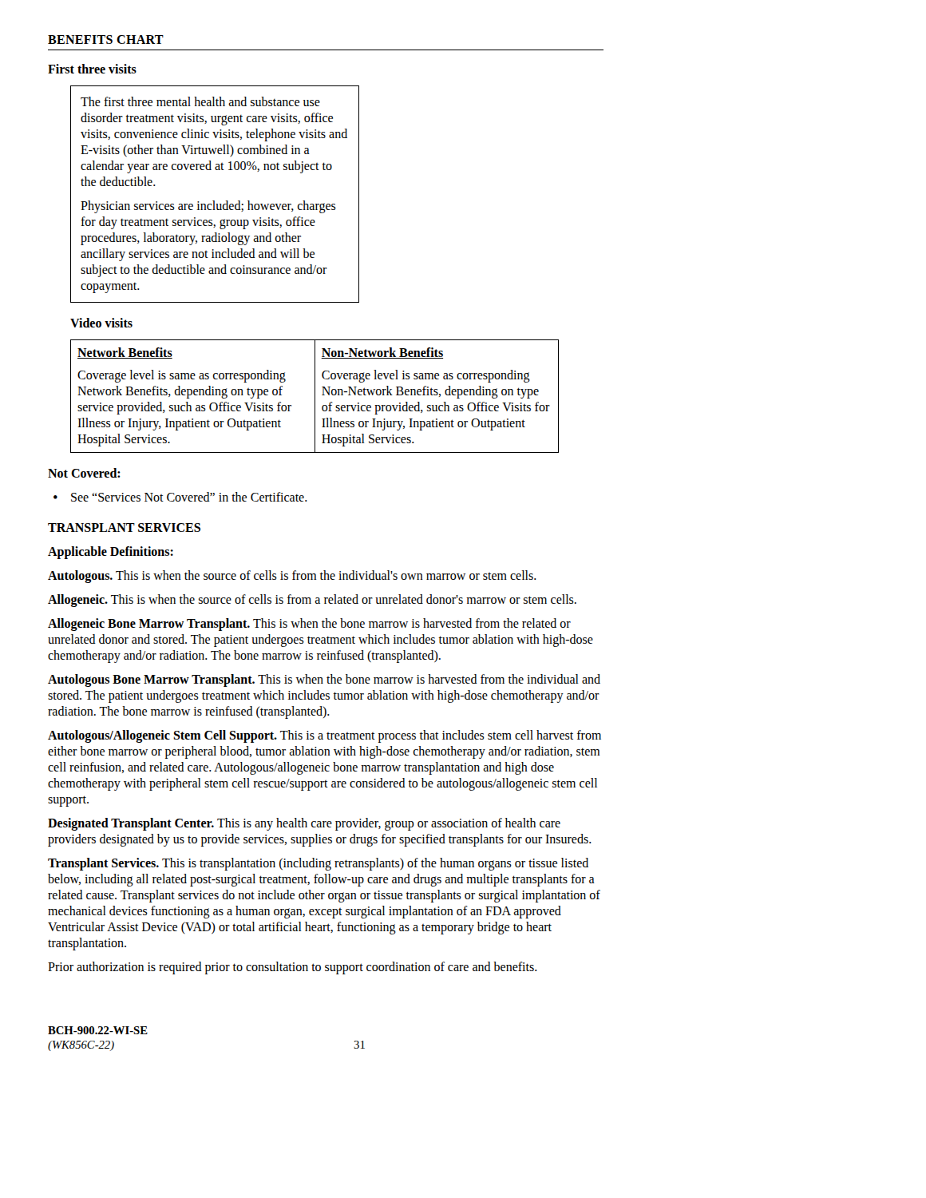BENEFITS CHART
First three visits
The first three mental health and substance use disorder treatment visits, urgent care visits, office visits, convenience clinic visits, telephone visits and E-visits (other than Virtuwell) combined in a calendar year are covered at 100%, not subject to the deductible.
Physician services are included; however, charges for day treatment services, group visits, office procedures, laboratory, radiology and other ancillary services are not included and will be subject to the deductible and coinsurance and/or copayment.
Video visits
| Network Benefits Coverage level is same as corresponding Network Benefits, depending on type of service provided, such as Office Visits for Illness or Injury, Inpatient or Outpatient Hospital Services. | Non-Network Benefits Coverage level is same as corresponding Non-Network Benefits, depending on type of service provided, such as Office Visits for Illness or Injury, Inpatient or Outpatient Hospital Services. |
Not Covered:
See “Services Not Covered” in the Certificate.
TRANSPLANT SERVICES
Applicable Definitions:
Autologous. This is when the source of cells is from the individual's own marrow or stem cells.
Allogeneic. This is when the source of cells is from a related or unrelated donor's marrow or stem cells.
Allogeneic Bone Marrow Transplant. This is when the bone marrow is harvested from the related or unrelated donor and stored. The patient undergoes treatment which includes tumor ablation with high-dose chemotherapy and/or radiation. The bone marrow is reinfused (transplanted).
Autologous Bone Marrow Transplant. This is when the bone marrow is harvested from the individual and stored. The patient undergoes treatment which includes tumor ablation with high-dose chemotherapy and/or radiation. The bone marrow is reinfused (transplanted).
Autologous/Allogeneic Stem Cell Support. This is a treatment process that includes stem cell harvest from either bone marrow or peripheral blood, tumor ablation with high-dose chemotherapy and/or radiation, stem cell reinfusion, and related care. Autologous/allogeneic bone marrow transplantation and high dose chemotherapy with peripheral stem cell rescue/support are considered to be autologous/allogeneic stem cell support.
Designated Transplant Center. This is any health care provider, group or association of health care providers designated by us to provide services, supplies or drugs for specified transplants for our Insureds.
Transplant Services. This is transplantation (including retransplants) of the human organs or tissue listed below, including all related post-surgical treatment, follow-up care and drugs and multiple transplants for a related cause. Transplant services do not include other organ or tissue transplants or surgical implantation of mechanical devices functioning as a human organ, except surgical implantation of an FDA approved Ventricular Assist Device (VAD) or total artificial heart, functioning as a temporary bridge to heart transplantation.
Prior authorization is required prior to consultation to support coordination of care and benefits.
BCH-900.22-WI-SE
(WK856C-22) 31